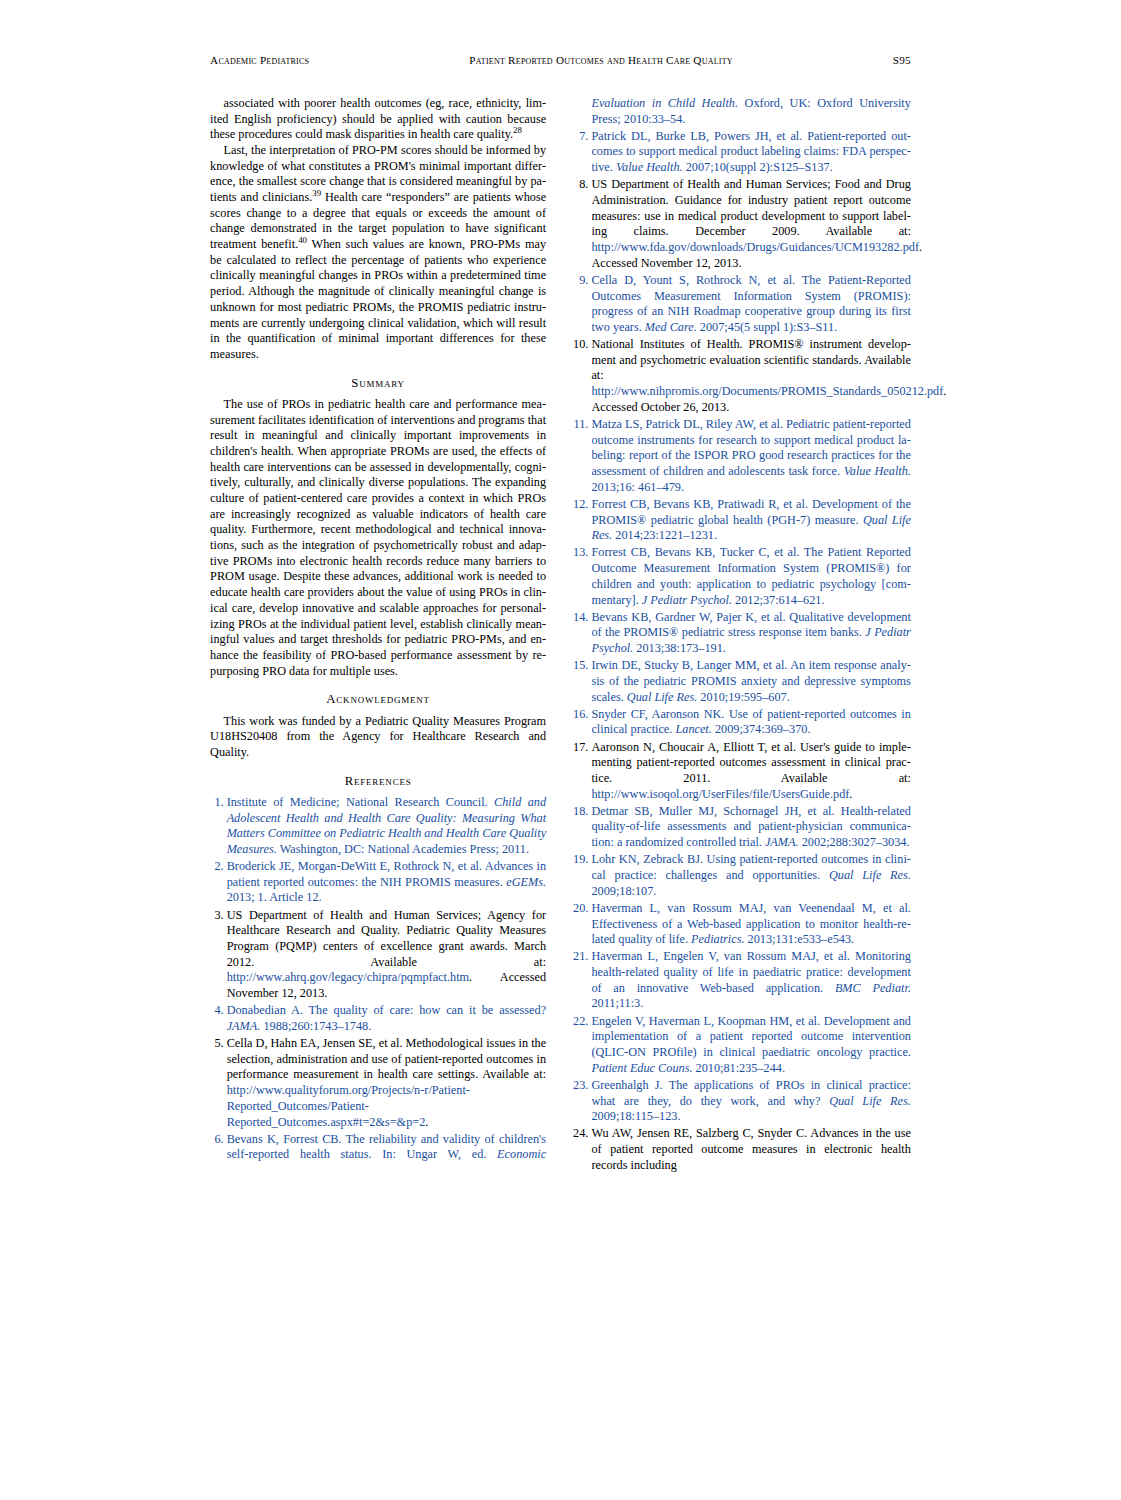Academic Pediatrics
Patient Reported Outcomes and Health Care Quality
S95
associated with poorer health outcomes (eg, race, ethnicity, limited English proficiency) should be applied with caution because these procedures could mask disparities in health care quality.28
Last, the interpretation of PRO-PM scores should be informed by knowledge of what constitutes a PROM's minimal important difference, the smallest score change that is considered meaningful by patients and clinicians.39 Health care “responders” are patients whose scores change to a degree that equals or exceeds the amount of change demonstrated in the target population to have significant treatment benefit.40 When such values are known, PRO-PMs may be calculated to reflect the percentage of patients who experience clinically meaningful changes in PROs within a predetermined time period. Although the magnitude of clinically meaningful change is unknown for most pediatric PROMs, the PROMIS pediatric instruments are currently undergoing clinical validation, which will result in the quantification of minimal important differences for these measures.
Summary
The use of PROs in pediatric health care and performance measurement facilitates identification of interventions and programs that result in meaningful and clinically important improvements in children's health. When appropriate PROMs are used, the effects of health care interventions can be assessed in developmentally, cognitively, culturally, and clinically diverse populations. The expanding culture of patient-centered care provides a context in which PROs are increasingly recognized as valuable indicators of health care quality. Furthermore, recent methodological and technical innovations, such as the integration of psychometrically robust and adaptive PROMs into electronic health records reduce many barriers to PROM usage. Despite these advances, additional work is needed to educate health care providers about the value of using PROs in clinical care, develop innovative and scalable approaches for personalizing PROs at the individual patient level, establish clinically meaningful values and target thresholds for pediatric PRO-PMs, and enhance the feasibility of PRO-based performance assessment by repurposing PRO data for multiple uses.
Acknowledgment
This work was funded by a Pediatric Quality Measures Program U18HS20408 from the Agency for Healthcare Research and Quality.
References
Institute of Medicine; National Research Council. Child and Adolescent Health and Health Care Quality: Measuring What Matters Committee on Pediatric Health and Health Care Quality Measures. Washington, DC: National Academies Press; 2011.
Broderick JE, Morgan-DeWitt E, Rothrock N, et al. Advances in patient reported outcomes: the NIH PROMIS measures. eGEMs. 2013; 1. Article 12.
US Department of Health and Human Services; Agency for Healthcare Research and Quality. Pediatric Quality Measures Program (PQMP) centers of excellence grant awards. March 2012. Available at: http://www.ahrq.gov/legacy/chipra/pqmpfact.htm. Accessed November 12, 2013.
Donabedian A. The quality of care: how can it be assessed? JAMA. 1988;260:1743–1748.
Cella D, Hahn EA, Jensen SE, et al. Methodological issues in the selection, administration and use of patient-reported outcomes in performance measurement in health care settings. Available at: http://www.qualityforum.org/Projects/n-r/Patient-Reported_Outcomes/Patient-Reported_Outcomes.aspx#t=2&s=&p=2.
Bevans K, Forrest CB. The reliability and validity of children's self-reported health status. In: Ungar W, ed. Economic Evaluation in Child Health. Oxford, UK: Oxford University Press; 2010:33–54.
Patrick DL, Burke LB, Powers JH, et al. Patient-reported outcomes to support medical product labeling claims: FDA perspective. Value Health. 2007;10(suppl 2):S125–S137.
US Department of Health and Human Services; Food and Drug Administration. Guidance for industry patient report outcome measures: use in medical product development to support labeling claims. December 2009. Available at: http://www.fda.gov/downloads/Drugs/Guidances/UCM193282.pdf. Accessed November 12, 2013.
Cella D, Yount S, Rothrock N, et al. The Patient-Reported Outcomes Measurement Information System (PROMIS): progress of an NIH Roadmap cooperative group during its first two years. Med Care. 2007;45(5 suppl 1):S3–S11.
National Institutes of Health. PROMIS® instrument development and psychometric evaluation scientific standards. Available at: http://www.nihpromis.org/Documents/PROMIS_Standards_050212.pdf. Accessed October 26, 2013.
Matza LS, Patrick DL, Riley AW, et al. Pediatric patient-reported outcome instruments for research to support medical product labeling: report of the ISPOR PRO good research practices for the assessment of children and adolescents task force. Value Health. 2013;16: 461–479.
Forrest CB, Bevans KB, Pratiwadi R, et al. Development of the PROMIS® pediatric global health (PGH-7) measure. Qual Life Res. 2014;23:1221–1231.
Forrest CB, Bevans KB, Tucker C, et al. The Patient Reported Outcome Measurement Information System (PROMIS®) for children and youth: application to pediatric psychology [commentary]. J Pediatr Psychol. 2012;37:614–621.
Bevans KB, Gardner W, Pajer K, et al. Qualitative development of the PROMIS® pediatric stress response item banks. J Pediatr Psychol. 2013;38:173–191.
Irwin DE, Stucky B, Langer MM, et al. An item response analysis of the pediatric PROMIS anxiety and depressive symptoms scales. Qual Life Res. 2010;19:595–607.
Snyder CF, Aaronson NK. Use of patient-reported outcomes in clinical practice. Lancet. 2009;374:369–370.
Aaronson N, Choucair A, Elliott T, et al. User's guide to implementing patient-reported outcomes assessment in clinical practice. 2011. Available at: http://www.isoqol.org/UserFiles/file/UsersGuide.pdf.
Detmar SB, Muller MJ, Schornagel JH, et al. Health-related quality-of-life assessments and patient-physician communication: a randomized controlled trial. JAMA. 2002;288:3027–3034.
Lohr KN, Zebrack BJ. Using patient-reported outcomes in clinical practice: challenges and opportunities. Qual Life Res. 2009;18:107.
Haverman L, van Rossum MAJ, van Veenendaal M, et al. Effectiveness of a Web-based application to monitor health-related quality of life. Pediatrics. 2013;131:e533–e543.
Haverman L, Engelen V, van Rossum MAJ, et al. Monitoring health-related quality of life in paediatric pratice: development of an innovative Web-based application. BMC Pediatr. 2011;11:3.
Engelen V, Haverman L, Koopman HM, et al. Development and implementation of a patient reported outcome intervention (QLIC-ON PROfile) in clinical paediatric oncology practice. Patient Educ Couns. 2010;81:235–244.
Greenhalgh J. The applications of PROs in clinical practice: what are they, do they work, and why? Qual Life Res. 2009;18:115–123.
Wu AW, Jensen RE, Salzberg C, Snyder C. Advances in the use of patient reported outcome measures in electronic health records including